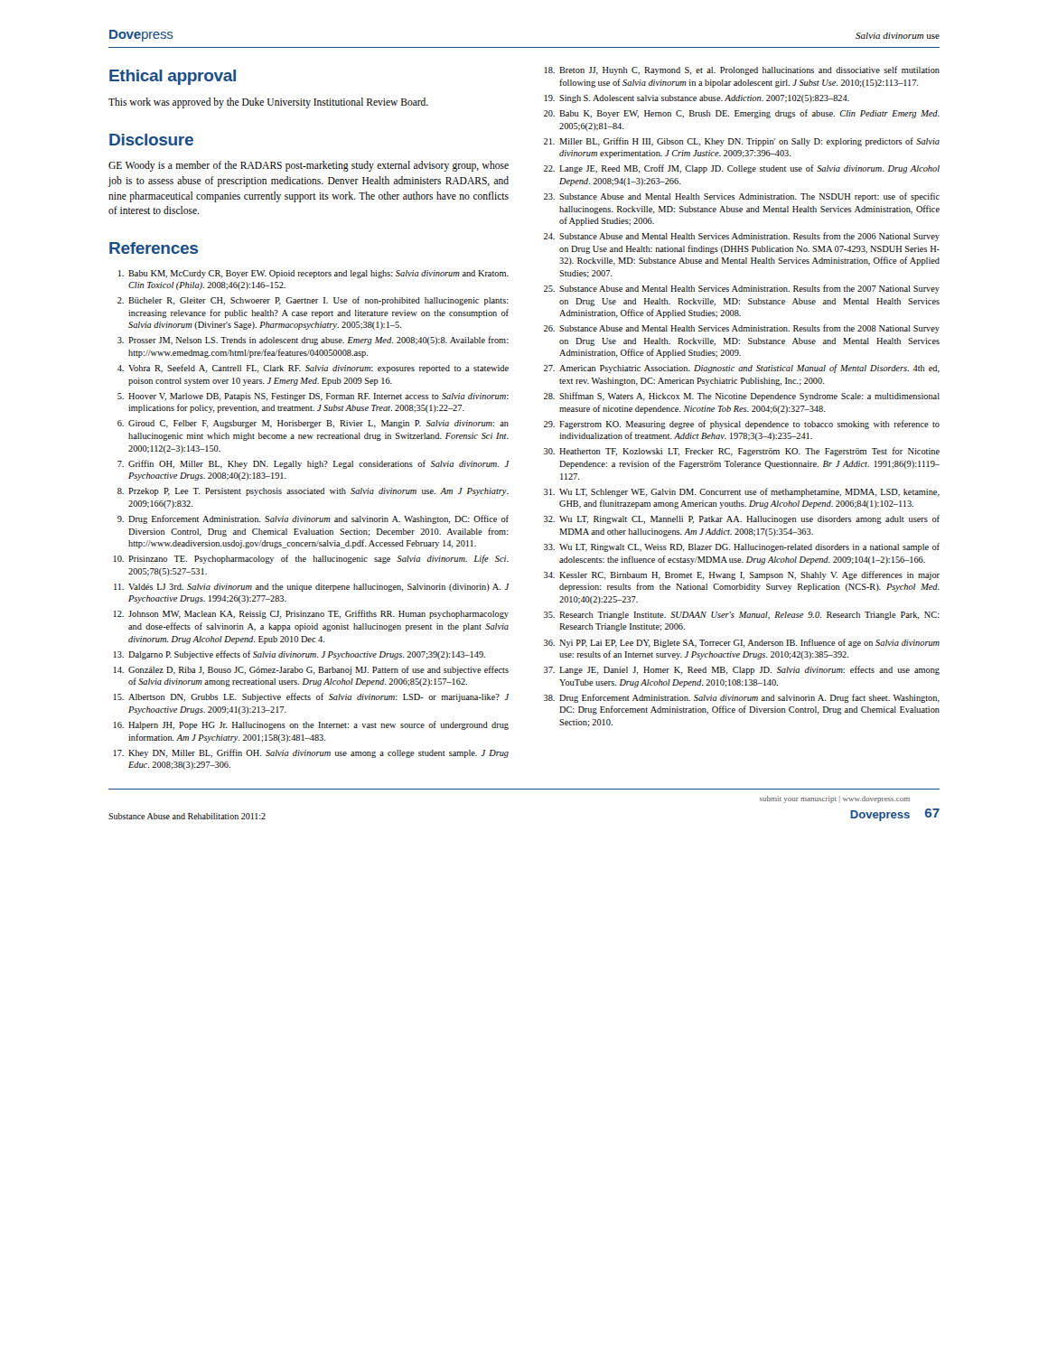Dovepress
Salvia divinorum use
Ethical approval
This work was approved by the Duke University Institutional Review Board.
Disclosure
GE Woody is a member of the RADARS post-marketing study external advisory group, whose job is to assess abuse of prescription medications. Denver Health administers RADARS, and nine pharmaceutical companies currently support its work. The other authors have no conflicts of interest to disclose.
References
Babu KM, McCurdy CR, Boyer EW. Opioid receptors and legal highs: Salvia divinorum and Kratom. Clin Toxicol (Phila). 2008;46(2):146–152.
Bücheler R, Gleiter CH, Schwoerer P, Gaertner I. Use of non-prohibited hallucinogenic plants: increasing relevance for public health? A case report and literature review on the consumption of Salvia divinorum (Diviner's Sage). Pharmacopsychiatry. 2005;38(1):1–5.
Prosser JM, Nelson LS. Trends in adolescent drug abuse. Emerg Med. 2008;40(5):8. Available from: http://www.emedmag.com/html/pre/fea/features/040050008.asp.
Vohra R, Seefeld A, Cantrell FL, Clark RF. Salvia divinorum: exposures reported to a statewide poison control system over 10 years. J Emerg Med. Epub 2009 Sep 16.
Hoover V, Marlowe DB, Patapis NS, Festinger DS, Forman RF. Internet access to Salvia divinorum: implications for policy, prevention, and treatment. J Subst Abuse Treat. 2008;35(1):22–27.
Giroud C, Felber F, Augsburger M, Horisberger B, Rivier L, Mangin P. Salvia divinorum: an hallucinogenic mint which might become a new recreational drug in Switzerland. Forensic Sci Int. 2000;112(2–3):143–150.
Griffin OH, Miller BL, Khey DN. Legally high? Legal considerations of Salvia divinorum. J Psychoactive Drugs. 2008;40(2):183–191.
Przekop P, Lee T. Persistent psychosis associated with Salvia divinorum use. Am J Psychiatry. 2009;166(7):832.
Drug Enforcement Administration. Salvia divinorum and salvinorin A. Washington, DC: Office of Diversion Control, Drug and Chemical Evaluation Section; December 2010. Available from: http://www.deadiversion.usdoj.gov/drugs_concern/salvia_d.pdf. Accessed February 14, 2011.
Prisinzano TE. Psychopharmacology of the hallucinogenic sage Salvia divinorum. Life Sci. 2005;78(5):527–531.
Valdés LJ 3rd. Salvia divinorum and the unique diterpene hallucinogen, Salvinorin (divinorin) A. J Psychoactive Drugs. 1994;26(3):277–283.
Johnson MW, Maclean KA, Reissig CJ, Prisinzano TE, Griffiths RR. Human psychopharmacology and dose-effects of salvinorin A, a kappa opioid agonist hallucinogen present in the plant Salvia divinorum. Drug Alcohol Depend. Epub 2010 Dec 4.
Dalgarno P. Subjective effects of Salvia divinorum. J Psychoactive Drugs. 2007;39(2):143–149.
González D, Riba J, Bouso JC, Gómez-Jarabo G, Barbanoj MJ. Pattern of use and subjective effects of Salvia divinorum among recreational users. Drug Alcohol Depend. 2006;85(2):157–162.
Albertson DN, Grubbs LE. Subjective effects of Salvia divinorum: LSD- or marijuana-like? J Psychoactive Drugs. 2009;41(3):213–217.
Halpern JH, Pope HG Jr. Hallucinogens on the Internet: a vast new source of underground drug information. Am J Psychiatry. 2001;158(3):481–483.
Khey DN, Miller BL, Griffin OH. Salvia divinorum use among a college student sample. J Drug Educ. 2008;38(3):297–306.
Breton JJ, Huynh C, Raymond S, et al. Prolonged hallucinations and dissociative self mutilation following use of Salvia divinorum in a bipolar adolescent girl. J Subst Use. 2010;(15)2:113–117.
Singh S. Adolescent salvia substance abuse. Addiction. 2007;102(5):823–824.
Babu K, Boyer EW, Hernon C, Brush DE. Emerging drugs of abuse. Clin Pediatr Emerg Med. 2005;6(2);81–84.
Miller BL, Griffin H III, Gibson CL, Khey DN. Trippin' on Sally D: exploring predictors of Salvia divinorum experimentation. J Crim Justice. 2009;37:396–403.
Lange JE, Reed MB, Croff JM, Clapp JD. College student use of Salvia divinorum. Drug Alcohol Depend. 2008;94(1–3):263–266.
Substance Abuse and Mental Health Services Administration. The NSDUH report: use of specific hallucinogens. Rockville, MD: Substance Abuse and Mental Health Services Administration, Office of Applied Studies; 2006.
Substance Abuse and Mental Health Services Administration. Results from the 2006 National Survey on Drug Use and Health: national findings (DHHS Publication No. SMA 07-4293, NSDUH Series H-32). Rockville, MD: Substance Abuse and Mental Health Services Administration, Office of Applied Studies; 2007.
Substance Abuse and Mental Health Services Administration. Results from the 2007 National Survey on Drug Use and Health. Rockville, MD: Substance Abuse and Mental Health Services Administration, Office of Applied Studies; 2008.
Substance Abuse and Mental Health Services Administration. Results from the 2008 National Survey on Drug Use and Health. Rockville, MD: Substance Abuse and Mental Health Services Administration, Office of Applied Studies; 2009.
American Psychiatric Association. Diagnostic and Statistical Manual of Mental Disorders. 4th ed, text rev. Washington, DC: American Psychiatric Publishing, Inc.; 2000.
Shiffman S, Waters A, Hickcox M. The Nicotine Dependence Syndrome Scale: a multidimensional measure of nicotine dependence. Nicotine Tob Res. 2004;6(2):327–348.
Fagerstrom KO. Measuring degree of physical dependence to tobacco smoking with reference to individualization of treatment. Addict Behav. 1978;3(3–4):235–241.
Heatherton TF, Kozlowski LT, Frecker RC, Fagerström KO. The Fagerström Test for Nicotine Dependence: a revision of the Fagerström Tolerance Questionnaire. Br J Addict. 1991;86(9):1119–1127.
Wu LT, Schlenger WE, Galvin DM. Concurrent use of methamphetamine, MDMA, LSD, ketamine, GHB, and flunitrazepam among American youths. Drug Alcohol Depend. 2006;84(1):102–113.
Wu LT, Ringwalt CL, Mannelli P, Patkar AA. Hallucinogen use disorders among adult users of MDMA and other hallucinogens. Am J Addict. 2008;17(5):354–363.
Wu LT, Ringwalt CL, Weiss RD, Blazer DG. Hallucinogen-related disorders in a national sample of adolescents: the influence of ecstasy/MDMA use. Drug Alcohol Depend. 2009;104(1–2):156–166.
Kessler RC, Birnbaum H, Bromet E, Hwang I, Sampson N, Shahly V. Age differences in major depression: results from the National Comorbidity Survey Replication (NCS-R). Psychol Med. 2010;40(2):225–237.
Research Triangle Institute. SUDAAN User's Manual, Release 9.0. Research Triangle Park, NC: Research Triangle Institute; 2006.
Nyi PP, Lai EP, Lee DY, Biglete SA, Torrecer GI, Anderson IB. Influence of age on Salvia divinorum use: results of an Internet survey. J Psychoactive Drugs. 2010;42(3):385–392.
Lange JE, Daniel J, Homer K, Reed MB, Clapp JD. Salvia divinorum: effects and use among YouTube users. Drug Alcohol Depend. 2010;108:138–140.
Drug Enforcement Administration. Salvia divinorum and salvinorin A. Drug fact sheet. Washington, DC: Drug Enforcement Administration, Office of Diversion Control, Drug and Chemical Evaluation Section; 2010.
Substance Abuse and Rehabilitation 2011:2
submit your manuscript | www.dovepress.com
Dovepress
67